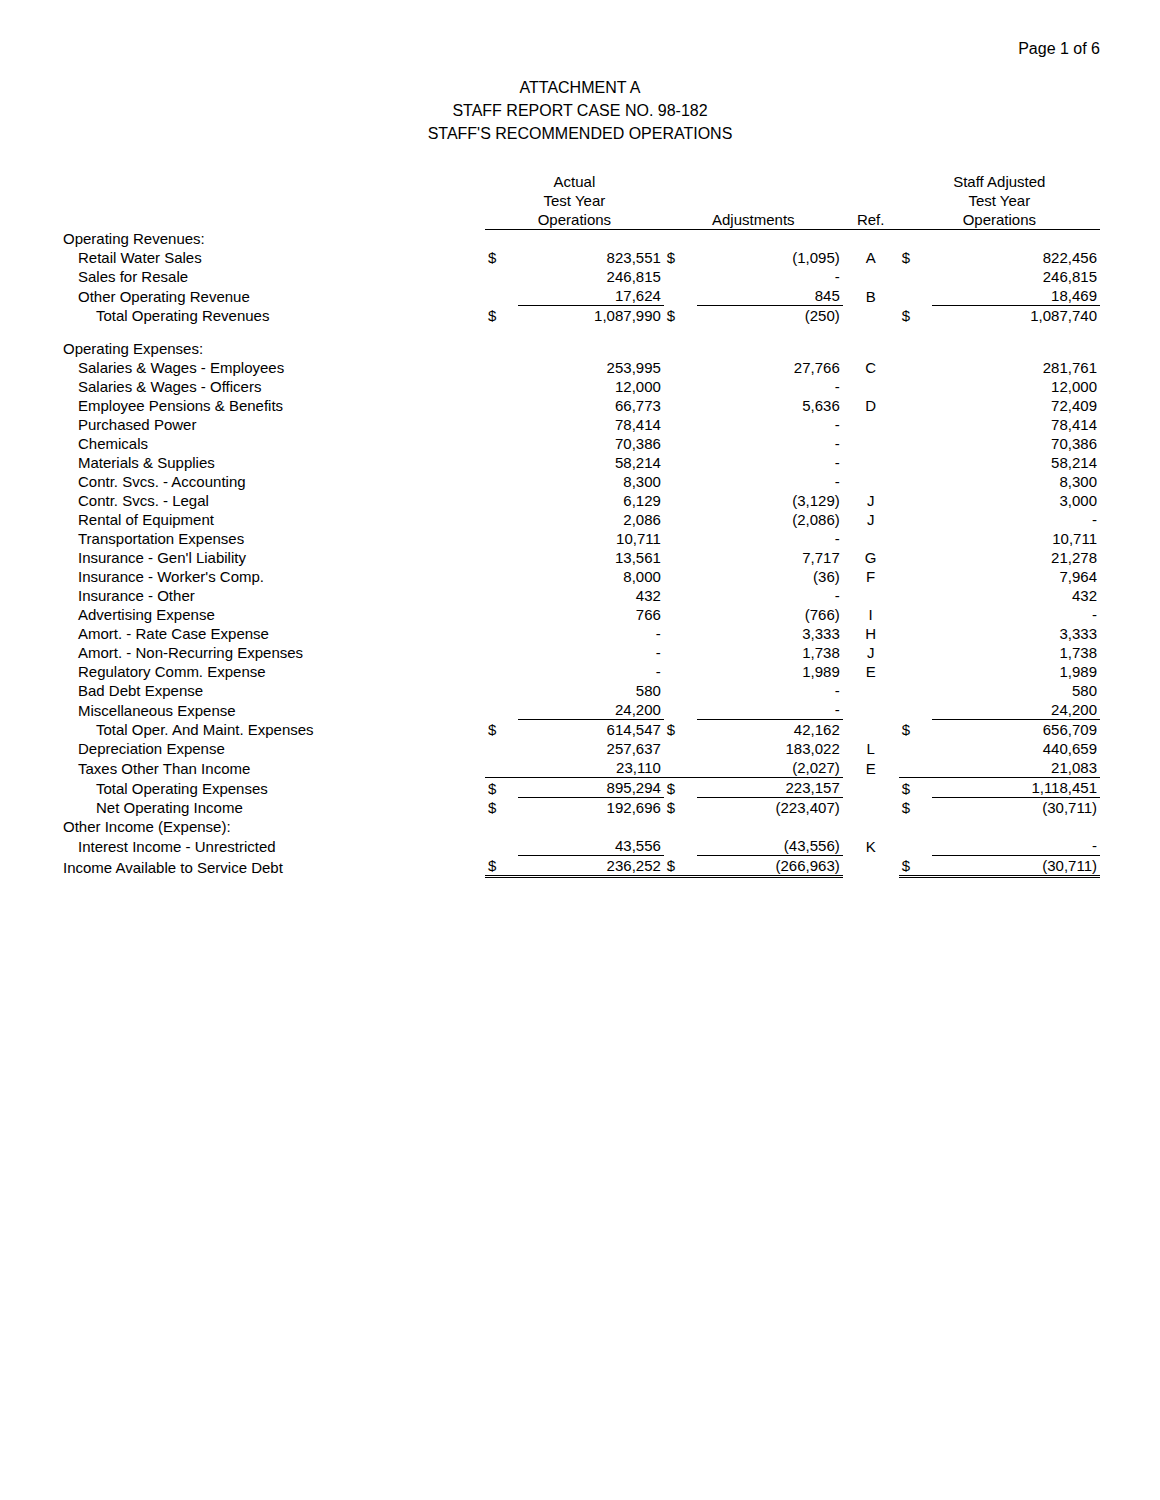Page 1 of 6
ATTACHMENT A
STAFF REPORT CASE NO. 98-182
STAFF'S RECOMMENDED OPERATIONS
| | Actual | | | Staff Adjusted |
| | Test Year | | | Test Year |
| | Operations | Adjustments | Ref. | Operations |
| Operating Revenues: | |
| Retail Water Sales | $ | 823,551 | $ | (1,095) | A | $ | 822,456 |
| Sales for Resale | | 246,815 | | - | | | 246,815 |
| Other Operating Revenue | | 17,624 | | 845 | B | | 18,469 |
| Total Operating Revenues | $ | 1,087,990 | $ | (250) | | $ | 1,087,740 |
| Operating Expenses: | |
| Salaries & Wages - Employees | | 253,995 | | 27,766 | C | | 281,761 |
| Salaries & Wages - Officers | | 12,000 | | - | | | 12,000 |
| Employee Pensions & Benefits | | 66,773 | | 5,636 | D | | 72,409 |
| Purchased Power | | 78,414 | | - | | | 78,414 |
| Chemicals | | 70,386 | | - | | | 70,386 |
| Materials & Supplies | | 58,214 | | - | | | 58,214 |
| Contr. Svcs. - Accounting | | 8,300 | | - | | | 8,300 |
| Contr. Svcs. - Legal | | 6,129 | | (3,129) | J | | 3,000 |
| Rental of Equipment | | 2,086 | | (2,086) | J | | - |
| Transportation Expenses | | 10,711 | | - | | | 10,711 |
| Insurance - Gen'l Liability | | 13,561 | | 7,717 | G | | 21,278 |
| Insurance - Worker's Comp. | | 8,000 | | (36) | F | | 7,964 |
| Insurance - Other | | 432 | | - | | | 432 |
| Advertising Expense | | 766 | | (766) | I | | - |
| Amort. - Rate Case Expense | | - | | 3,333 | H | | 3,333 |
| Amort. - Non-Recurring Expenses | | - | | 1,738 | J | | 1,738 |
| Regulatory Comm. Expense | | - | | 1,989 | E | | 1,989 |
| Bad Debt Expense | | 580 | | - | | | 580 |
| Miscellaneous Expense | | 24,200 | | - | | | 24,200 |
| Total Oper. And Maint. Expenses | $ | 614,547 | $ | 42,162 | | $ | 656,709 |
| Depreciation Expense | | 257,637 | | 183,022 | L | | 440,659 |
| Taxes Other Than Income | | 23,110 | | (2,027) | E | | 21,083 |
| Total Operating Expenses | $ | 895,294 | $ | 223,157 | | $ | 1,118,451 |
| Net Operating Income | $ | 192,696 | $ | (223,407) | | $ | (30,711) |
| Other Income (Expense): | |
| Interest Income - Unrestricted | | 43,556 | | (43,556) | K | | - |
| Income Available to Service Debt | $ | 236,252 | $ | (266,963) | | $ | (30,711) |